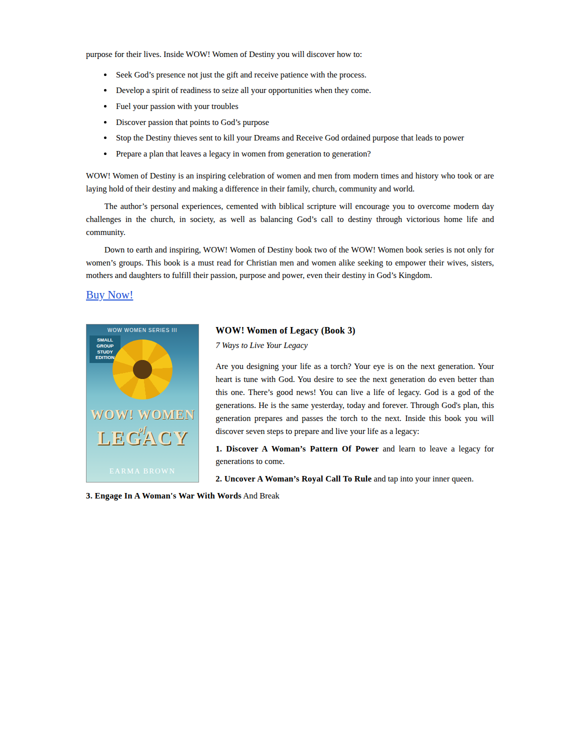purpose for their lives. Inside WOW! Women of Destiny you will discover how to:
Seek God’s presence not just the gift and receive patience with the process.
Develop a spirit of readiness to seize all your opportunities when they come.
Fuel your passion with your troubles
Discover passion that points to God’s purpose
Stop the Destiny thieves sent to kill your Dreams and Receive God ordained purpose that leads to power
Prepare a plan that leaves a legacy in women from generation to generation?
WOW! Women of Destiny is an inspiring celebration of women and men from modern times and history who took or are laying hold of their destiny and making a difference in their family, church, community and world.
The author’s personal experiences, cemented with biblical scripture will encourage you to overcome modern day challenges in the church, in society, as well as balancing God’s call to destiny through victorious home life and community.
Down to earth and inspiring, WOW! Women of Destiny book two of the WOW! Women book series is not only for women’s groups. This book is a must read for Christian men and women alike seeking to empower their wives, sisters, mothers and daughters to fulfill their passion, purpose and power, even their destiny in God’s Kingdom.
Buy Now!
WOW Women Series III
Small Group Study Edition
WOW! WOMENof
LEGACY
Earma Brown
WOW! Women of Legacy (Book 3)
7 Ways to Live Your Legacy
Are you designing your life as a torch? Your eye is on the next generation. Your heart is tune with God. You desire to see the next generation do even better than this one. There’s good news! You can live a life of legacy. God is a god of the generations. He is the same yesterday, today and forever. Through God's plan, this generation prepares and passes the torch to the next. Inside this book you will discover seven steps to prepare and live your life as a legacy:
1. Discover A Woman’s Pattern Of Power and learn to leave a legacy for generations to come.
2. Uncover A Woman’s Royal Call To Rule and tap into your inner queen.
3. Engage In A Woman's War With Words And Break